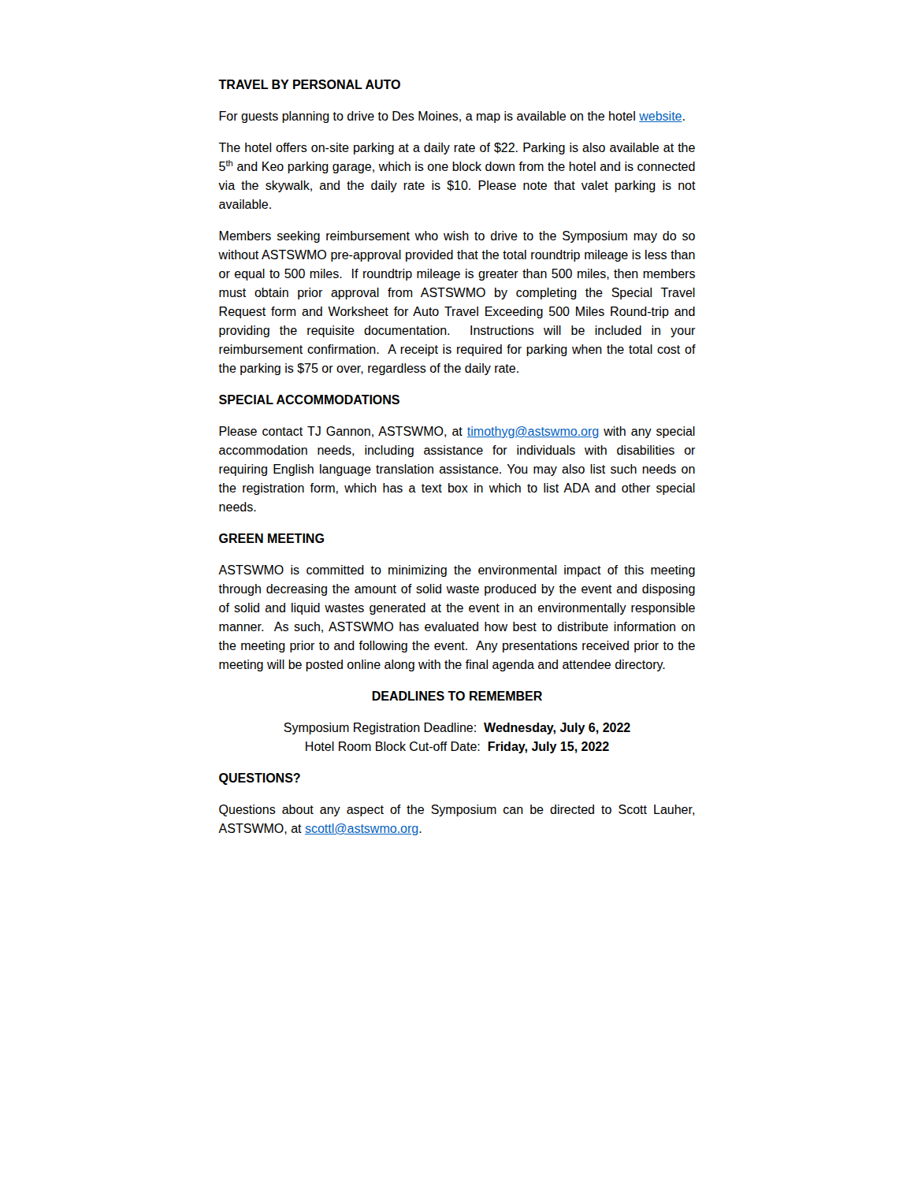TRAVEL BY PERSONAL AUTO
For guests planning to drive to Des Moines, a map is available on the hotel website.
The hotel offers on-site parking at a daily rate of $22. Parking is also available at the 5th and Keo parking garage, which is one block down from the hotel and is connected via the skywalk, and the daily rate is $10. Please note that valet parking is not available.
Members seeking reimbursement who wish to drive to the Symposium may do so without ASTSWMO pre-approval provided that the total roundtrip mileage is less than or equal to 500 miles. If roundtrip mileage is greater than 500 miles, then members must obtain prior approval from ASTSWMO by completing the Special Travel Request form and Worksheet for Auto Travel Exceeding 500 Miles Round-trip and providing the requisite documentation. Instructions will be included in your reimbursement confirmation. A receipt is required for parking when the total cost of the parking is $75 or over, regardless of the daily rate.
SPECIAL ACCOMMODATIONS
Please contact TJ Gannon, ASTSWMO, at timothyg@astswmo.org with any special accommodation needs, including assistance for individuals with disabilities or requiring English language translation assistance. You may also list such needs on the registration form, which has a text box in which to list ADA and other special needs.
GREEN MEETING
ASTSWMO is committed to minimizing the environmental impact of this meeting through decreasing the amount of solid waste produced by the event and disposing of solid and liquid wastes generated at the event in an environmentally responsible manner. As such, ASTSWMO has evaluated how best to distribute information on the meeting prior to and following the event. Any presentations received prior to the meeting will be posted online along with the final agenda and attendee directory.
DEADLINES TO REMEMBER
Symposium Registration Deadline: Wednesday, July 6, 2022
Hotel Room Block Cut-off Date: Friday, July 15, 2022
QUESTIONS?
Questions about any aspect of the Symposium can be directed to Scott Lauher, ASTSWMO, at scottl@astswmo.org.